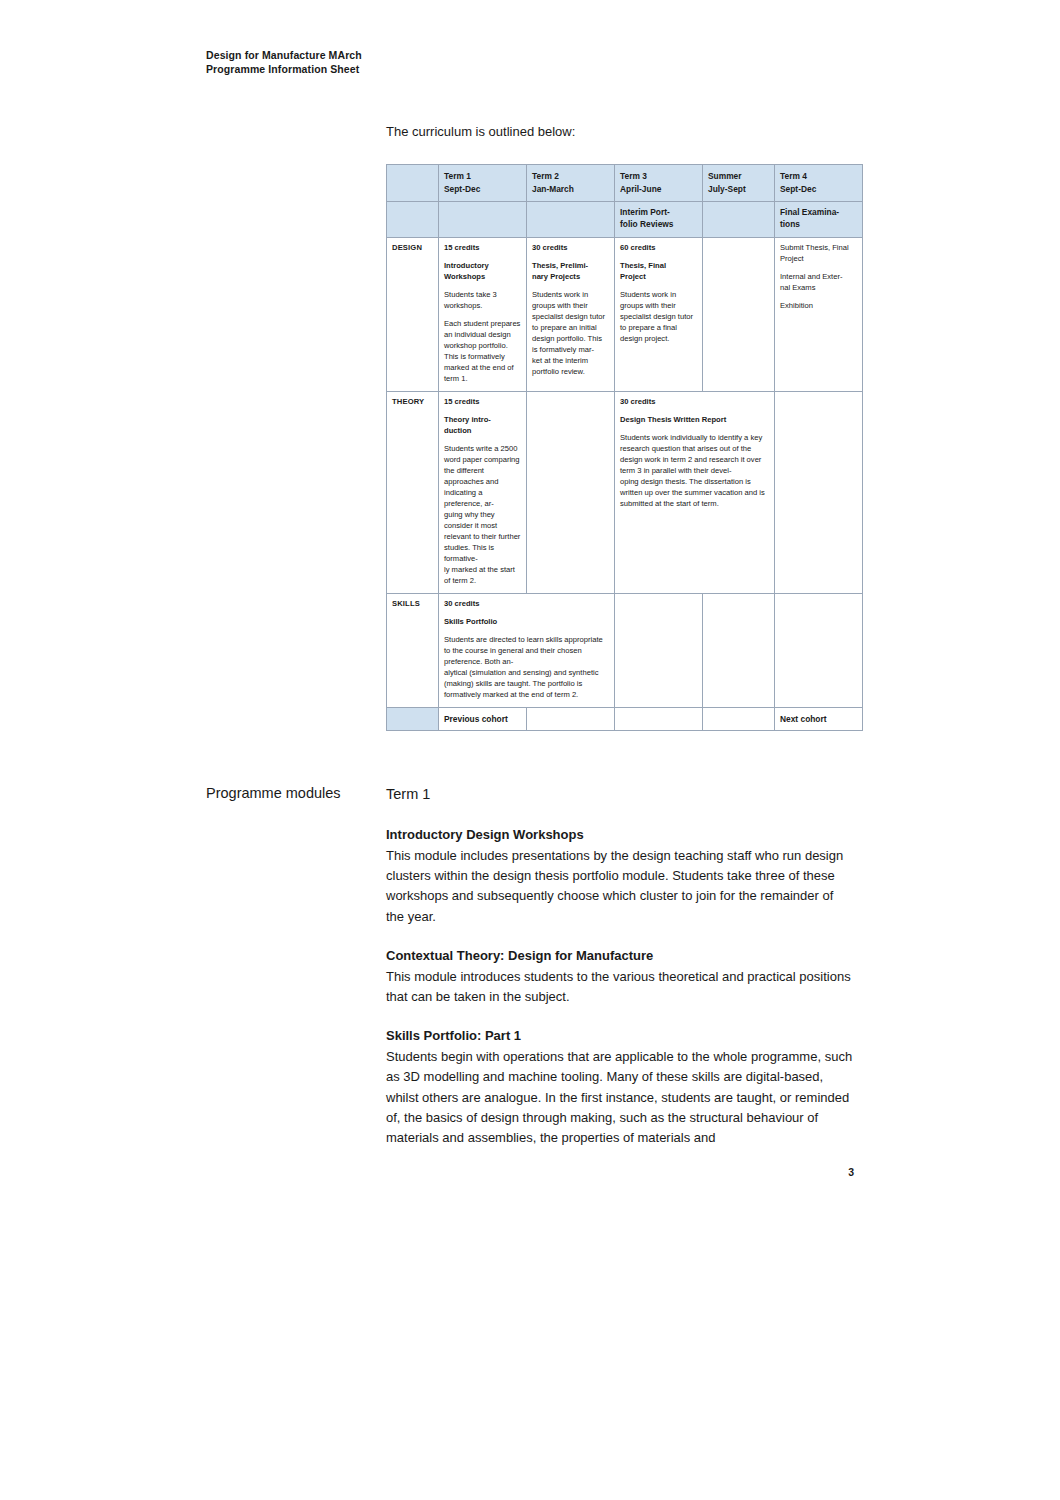Design for Manufacture MArch
Programme Information Sheet
The curriculum is outlined below:
| | Term 1 Sept-Dec | Term 2 Jan-March | Term 3 April-June | Summer July-Sept | Term 4 Sept-Dec |
| | | | Interim Port- folio Reviews | | Final Examina- tions |
| DESIGN | 15 credits Introductory Workshops Students take 3 workshops. Each student prepares an individual design workshop portfolio. This is formatively marked at the end of term 1. | 30 credits Thesis, Prelimi- nary Projects Students work in groups with their specialist design tutor to prepare an initial design portfolio. This is formatively mar- ket at the interim portfolio review. | 60 credits Thesis, Final Project Students work in groups with their specialist design tutor to prepare a final design project. | | Submit Thesis, Final Project Internal and Exter- nal Exams Exhibition |
| THEORY | 15 credits Theory intro- duction Students write a 2500 word paper comparing the different approaches and indicating a preference, ar- guing why they consider it most relevant to their further studies. This is formative- ly marked at the start of term 2. | | 30 credits Design Thesis Written Report Students work individually to identify a key research question that arises out of the design work in term 2 and research it over term 3 in parallel with their devel- oping design thesis. The dissertation is written up over the summer vacation and is submitted at the start of term. | |
| SKILLS | 30 credits Skills Portfolio Students are directed to learn skills appropriate to the course in general and their chosen preference. Both an- alytical (simulation and sensing) and synthetic (making) skills are taught. The portfolio is formatively marked at the end of term 2. | | | |
| | Previous cohort | | | | Next cohort |
Programme modules
Term 1
Introductory Design Workshops
This module includes presentations by the design teaching staff who run design clusters within the design thesis portfolio module. Students take three of these workshops and subsequently choose which cluster to join for the remainder of the year.
Contextual Theory: Design for Manufacture
This module introduces students to the various theoretical and practical positions that can be taken in the subject.
Skills Portfolio: Part 1
Students begin with operations that are applicable to the whole programme, such as 3D modelling and machine tooling. Many of these skills are digital-based, whilst others are analogue. In the first instance, students are taught, or reminded of, the basics of design through making, such as the structural behaviour of materials and assemblies, the properties of materials and
3